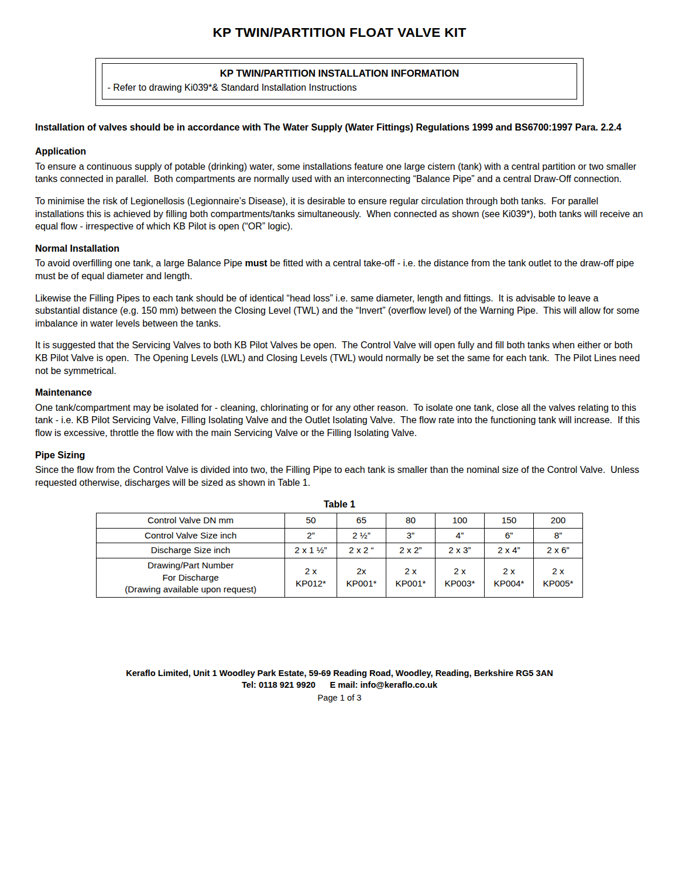KP TWIN/PARTITION FLOAT VALVE KIT
KP TWIN/PARTITION INSTALLATION INFORMATION
- Refer to drawing Ki039*& Standard Installation Instructions
Installation of valves should be in accordance with The Water Supply (Water Fittings) Regulations 1999 and BS6700:1997 Para. 2.2.4
Application
To ensure a continuous supply of potable (drinking) water, some installations feature one large cistern (tank) with a central partition or two smaller tanks connected in parallel. Both compartments are normally used with an interconnecting “Balance Pipe” and a central Draw-Off connection.
To minimise the risk of Legionellosis (Legionnaire’s Disease), it is desirable to ensure regular circulation through both tanks. For parallel installations this is achieved by filling both compartments/tanks simultaneously. When connected as shown (see Ki039*), both tanks will receive an equal flow - irrespective of which KB Pilot is open (“OR” logic).
Normal Installation
To avoid overfilling one tank, a large Balance Pipe must be fitted with a central take-off - i.e. the distance from the tank outlet to the draw-off pipe must be of equal diameter and length.
Likewise the Filling Pipes to each tank should be of identical “head loss” i.e. same diameter, length and fittings. It is advisable to leave a substantial distance (e.g. 150 mm) between the Closing Level (TWL) and the “Invert” (overflow level) of the Warning Pipe. This will allow for some imbalance in water levels between the tanks.
It is suggested that the Servicing Valves to both KB Pilot Valves be open. The Control Valve will open fully and fill both tanks when either or both KB Pilot Valve is open. The Opening Levels (LWL) and Closing Levels (TWL) would normally be set the same for each tank. The Pilot Lines need not be symmetrical.
Maintenance
One tank/compartment may be isolated for - cleaning, chlorinating or for any other reason. To isolate one tank, close all the valves relating to this tank - i.e. KB Pilot Servicing Valve, Filling Isolating Valve and the Outlet Isolating Valve. The flow rate into the functioning tank will increase. If this flow is excessive, throttle the flow with the main Servicing Valve or the Filling Isolating Valve.
Pipe Sizing
Since the flow from the Control Valve is divided into two, the Filling Pipe to each tank is smaller than the nominal size of the Control Valve. Unless requested otherwise, discharges will be sized as shown in Table 1.
Table 1
| Control Valve DN mm | 50 | 65 | 80 | 100 | 150 | 200 |
| Control Valve Size inch | 2” | 2 ½” | 3” | 4” | 6” | 8” |
| Discharge Size inch | 2 x 1 ½” | 2 x 2 “ | 2 x 2” | 2 x 3” | 2 x 4” | 2 x 6” |
| Drawing/Part Number For Discharge (Drawing available upon request) | 2 x KP012* | 2x KP001* | 2 x KP001* | 2 x KP003* | 2 x KP004* | 2 x KP005* |
Keraflo Limited, Unit 1 Woodley Park Estate, 59-69 Reading Road, Woodley, Reading, Berkshire RG5 3AN
Tel: 0118 921 9920 E mail: info@keraflo.co.uk
Page 1 of 3